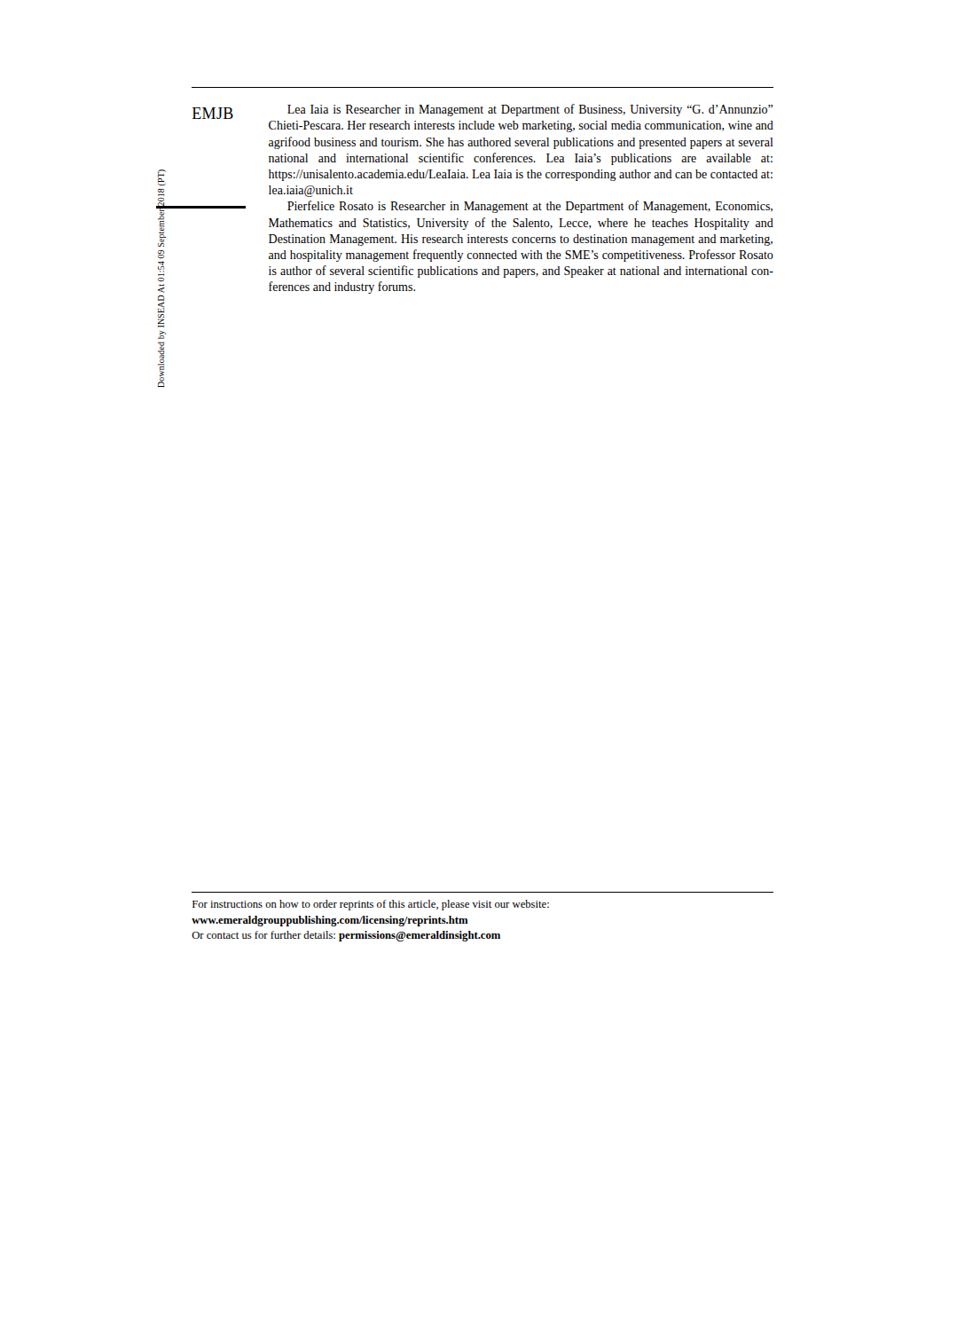Downloaded by INSEAD At 01:54 09 September 2018 (PT)
EMJB
Lea Iaia is Researcher in Management at Department of Business, University “G. d’Annunzio” Chieti-Pescara. Her research interests include web marketing, social media communication, wine and agrifood business and tourism. She has authored several publications and presented papers at several national and international scientific conferences. Lea Iaia’s publications are available at: https://unisalento.academia.edu/LeaIaia. Lea Iaia is the corresponding author and can be contacted at: lea.iaia@unich.it
Pierfelice Rosato is Researcher in Management at the Department of Management, Economics, Mathematics and Statistics, University of the Salento, Lecce, where he teaches Hospitality and Destination Management. His research interests concerns to destination management and marketing, and hospitality management frequently connected with the SME’s competitiveness. Professor Rosato is author of several scientific publications and papers, and Speaker at national and international conferences and industry forums.
For instructions on how to order reprints of this article, please visit our website:
www.emeraldgrouppublishing.com/licensing/reprints.htm
Or contact us for further details: permissions@emeraldinsight.com